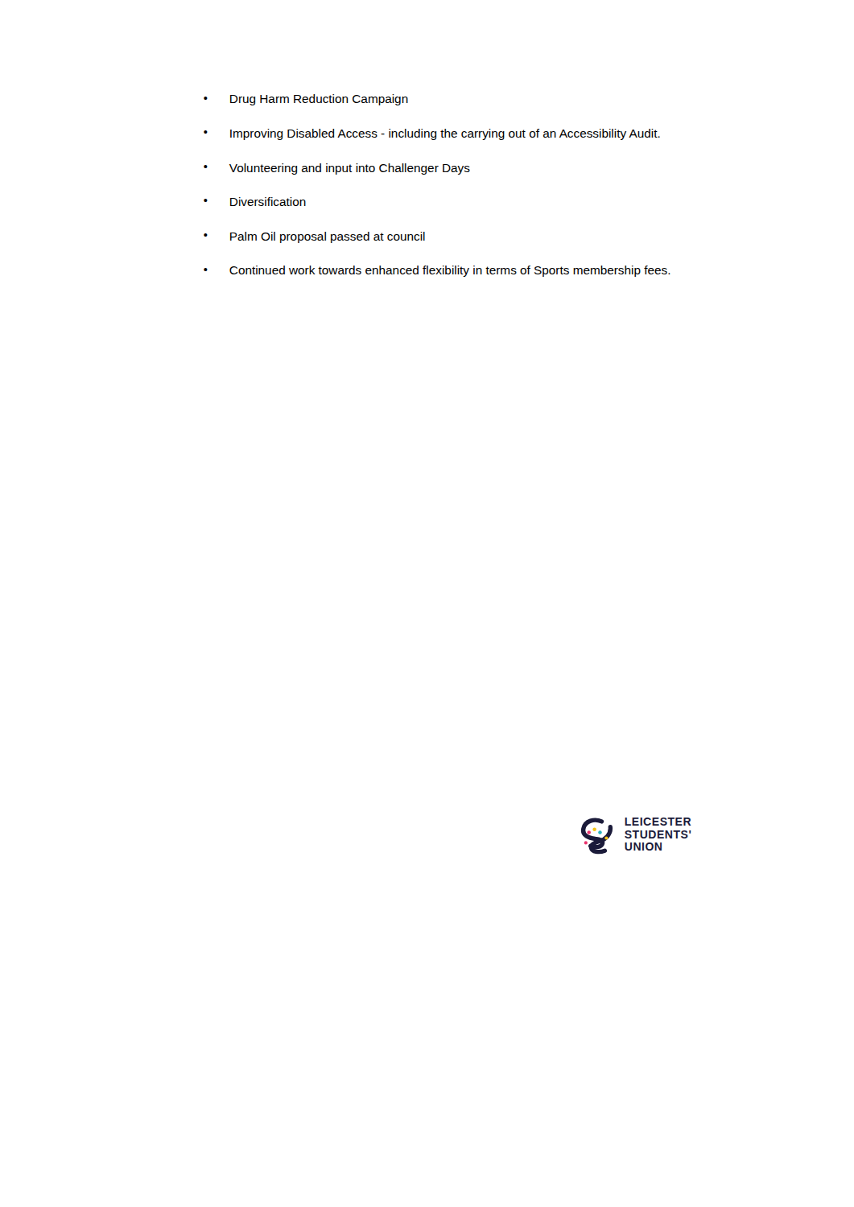Drug Harm Reduction Campaign
Improving Disabled Access - including the carrying out of an Accessibility Audit.
Volunteering and input into Challenger Days
Diversification
Palm Oil proposal passed at council
Continued work towards enhanced flexibility in terms of Sports membership fees.
Leicester
Students'
Union